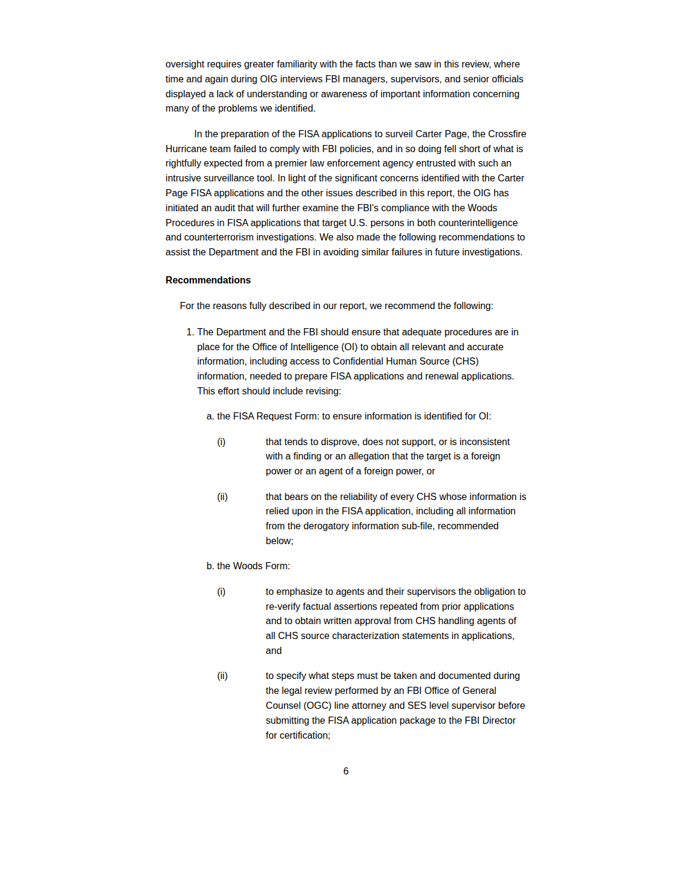oversight requires greater familiarity with the facts than we saw in this review, where time and again during OIG interviews FBI managers, supervisors, and senior officials displayed a lack of understanding or awareness of important information concerning many of the problems we identified.
In the preparation of the FISA applications to surveil Carter Page, the Crossfire Hurricane team failed to comply with FBI policies, and in so doing fell short of what is rightfully expected from a premier law enforcement agency entrusted with such an intrusive surveillance tool. In light of the significant concerns identified with the Carter Page FISA applications and the other issues described in this report, the OIG has initiated an audit that will further examine the FBI's compliance with the Woods Procedures in FISA applications that target U.S. persons in both counterintelligence and counterterrorism investigations. We also made the following recommendations to assist the Department and the FBI in avoiding similar failures in future investigations.
Recommendations
For the reasons fully described in our report, we recommend the following:
The Department and the FBI should ensure that adequate procedures are in place for the Office of Intelligence (OI) to obtain all relevant and accurate information, including access to Confidential Human Source (CHS) information, needed to prepare FISA applications and renewal applications. This effort should include revising:
the FISA Request Form: to ensure information is identified for OI:
(i)
that tends to disprove, does not support, or is inconsistent with a finding or an allegation that the target is a foreign power or an agent of a foreign power, or
(ii)
that bears on the reliability of every CHS whose information is relied upon in the FISA application, including all information from the derogatory information sub-file, recommended below;
the Woods Form:
(i)
to emphasize to agents and their supervisors the obligation to re-verify factual assertions repeated from prior applications and to obtain written approval from CHS handling agents of all CHS source characterization statements in applications, and
(ii)
to specify what steps must be taken and documented during the legal review performed by an FBI Office of General Counsel (OGC) line attorney and SES level supervisor before submitting the FISA application package to the FBI Director for certification;
6